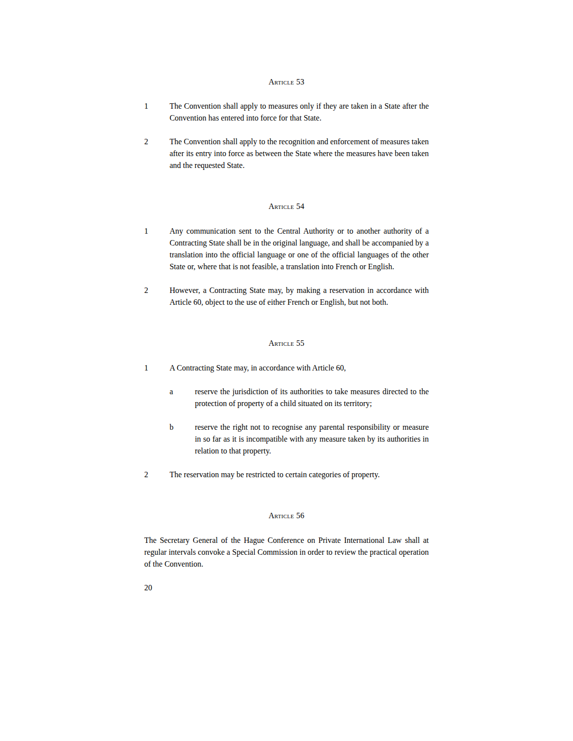Article 53
1
The Convention shall apply to measures only if they are taken in a State after the Convention has entered into force for that State.
2
The Convention shall apply to the recognition and enforcement of measures taken after its entry into force as between the State where the measures have been taken and the requested State.
Article 54
1
Any communication sent to the Central Authority or to another authority of a Contracting State shall be in the original language, and shall be accompanied by a translation into the official language or one of the official languages of the other State or, where that is not feasible, a translation into French or English.
2
However, a Contracting State may, by making a reservation in accordance with Article 60, object to the use of either French or English, but not both.
Article 55
1
A Contracting State may, in accordance with Article 60,
a
reserve the jurisdiction of its authorities to take measures directed to the protection of property of a child situated on its territory;
b
reserve the right not to recognise any parental responsibility or measure in so far as it is incompatible with any measure taken by its authorities in relation to that property.
2
The reservation may be restricted to certain categories of property.
Article 56
The Secretary General of the Hague Conference on Private International Law shall at regular intervals convoke a Special Commission in order to review the practical operation of the Convention.
20